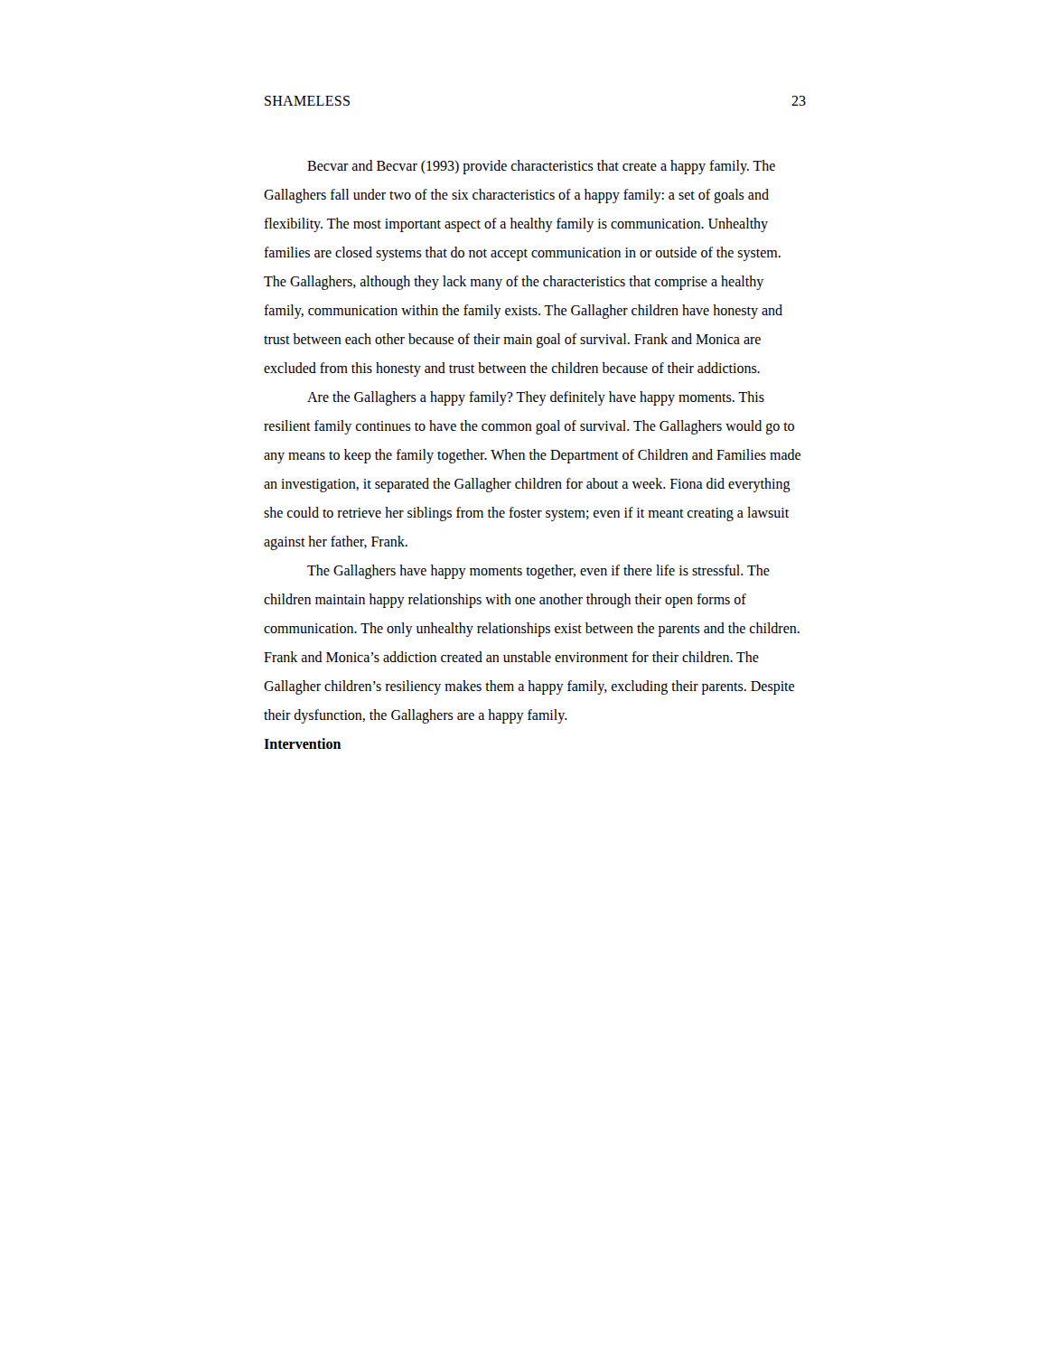Shameless 23
Becvar and Becvar (1993) provide characteristics that create a happy family. The Gallaghers fall under two of the six characteristics of a happy family: a set of goals and flexibility. The most important aspect of a healthy family is communication. Unhealthy families are closed systems that do not accept communication in or outside of the system. The Gallaghers, although they lack many of the characteristics that comprise a healthy family, communication within the family exists. The Gallagher children have honesty and trust between each other because of their main goal of survival. Frank and Monica are excluded from this honesty and trust between the children because of their addictions.
Are the Gallaghers a happy family? They definitely have happy moments. This resilient family continues to have the common goal of survival. The Gallaghers would go to any means to keep the family together. When the Department of Children and Families made an investigation, it separated the Gallagher children for about a week. Fiona did everything she could to retrieve her siblings from the foster system; even if it meant creating a lawsuit against her father, Frank.
The Gallaghers have happy moments together, even if there life is stressful. The children maintain happy relationships with one another through their open forms of communication. The only unhealthy relationships exist between the parents and the children. Frank and Monica’s addiction created an unstable environment for their children. The Gallagher children’s resiliency makes them a happy family, excluding their parents. Despite their dysfunction, the Gallaghers are a happy family.
Intervention